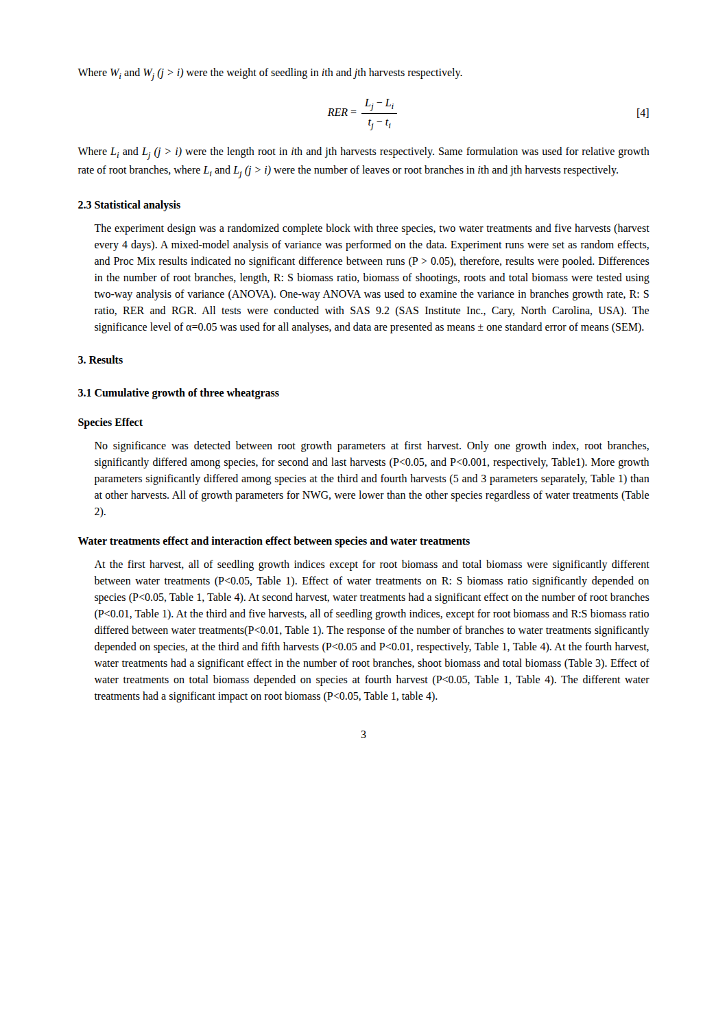Where Wi and Wj (j > i) were the weight of seedling in ith and jth harvests respectively.
RER = Lj − Li tj − ti [4]
Where Li and Lj (j > i) were the length root in ith and jth harvests respectively. Same formulation was used for relative growth rate of root branches, where Li and Lj (j > i) were the number of leaves or root branches in ith and jth harvests respectively.
2.3 Statistical analysis
The experiment design was a randomized complete block with three species, two water treatments and five harvests (harvest every 4 days). A mixed-model analysis of variance was performed on the data. Experiment runs were set as random effects, and Proc Mix results indicated no significant difference between runs (P > 0.05), therefore, results were pooled. Differences in the number of root branches, length, R: S biomass ratio, biomass of shootings, roots and total biomass were tested using two-way analysis of variance (ANOVA). One-way ANOVA was used to examine the variance in branches growth rate, R: S ratio, RER and RGR. All tests were conducted with SAS 9.2 (SAS Institute Inc., Cary, North Carolina, USA). The significance level of α=0.05 was used for all analyses, and data are presented as means ± one standard error of means (SEM).
3. Results
3.1 Cumulative growth of three wheatgrass
Species Effect
No significance was detected between root growth parameters at first harvest. Only one growth index, root branches, significantly differed among species, for second and last harvests (P<0.05, and P<0.001, respectively, Table1). More growth parameters significantly differed among species at the third and fourth harvests (5 and 3 parameters separately, Table 1) than at other harvests. All of growth parameters for NWG, were lower than the other species regardless of water treatments (Table 2).
Water treatments effect and interaction effect between species and water treatments
At the first harvest, all of seedling growth indices except for root biomass and total biomass were significantly different between water treatments (P<0.05, Table 1). Effect of water treatments on R: S biomass ratio significantly depended on species (P<0.05, Table 1, Table 4). At second harvest, water treatments had a significant effect on the number of root branches (P<0.01, Table 1). At the third and five harvests, all of seedling growth indices, except for root biomass and R:S biomass ratio differed between water treatments(P<0.01, Table 1). The response of the number of branches to water treatments significantly depended on species, at the third and fifth harvests (P<0.05 and P<0.01, respectively, Table 1, Table 4). At the fourth harvest, water treatments had a significant effect in the number of root branches, shoot biomass and total biomass (Table 3). Effect of water treatments on total biomass depended on species at fourth harvest (P<0.05, Table 1, Table 4). The different water treatments had a significant impact on root biomass (P<0.05, Table 1, table 4).
3